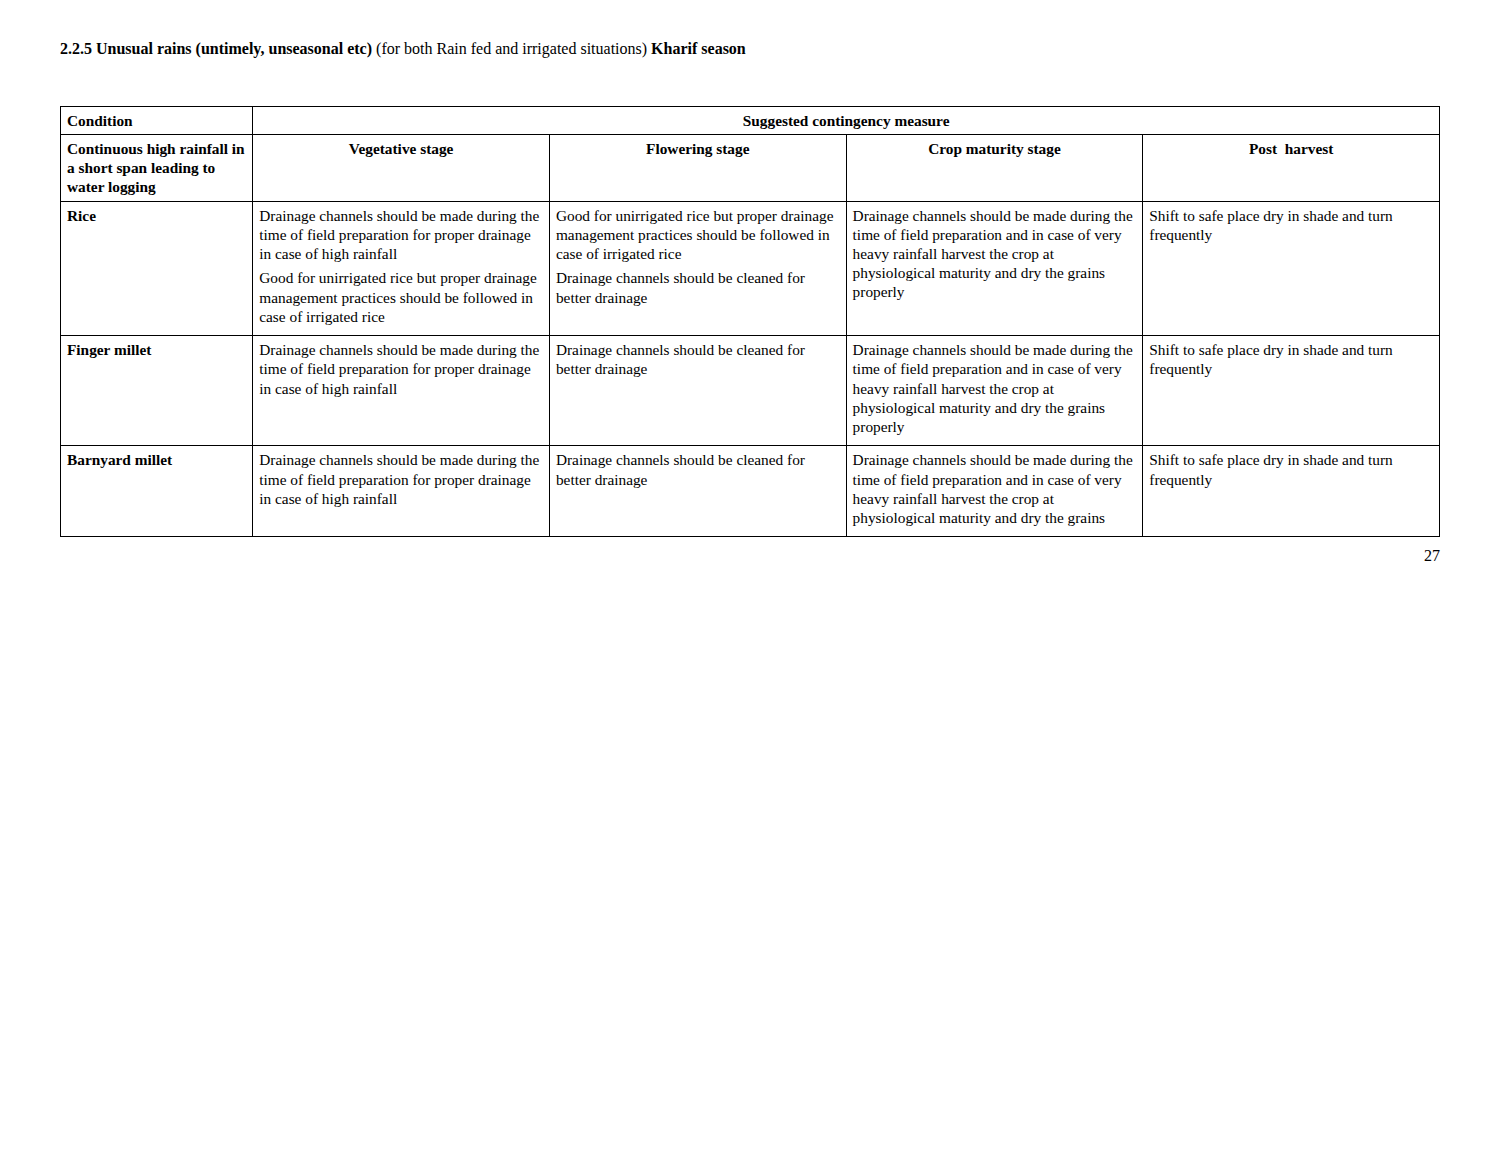2.2.5 Unusual rains (untimely, unseasonal etc) (for both Rain fed and irrigated situations) Kharif season
| Condition | Suggested contingency measure |
| --- | --- |
| Continuous high rainfall in a short span leading to water logging | Vegetative stage | Flowering stage | Crop maturity stage | Post harvest |
| Rice | Drainage channels should be made during the time of field preparation for proper drainage in case of high rainfall Good for unirrigated rice but proper drainage management practices should be followed in case of irrigated rice | Good for unirrigated rice but proper drainage management practices should be followed in case of irrigated rice Drainage channels should be cleaned for better drainage | Drainage channels should be made during the time of field preparation and in case of very heavy rainfall harvest the crop at physiological maturity and dry the grains properly | Shift to safe place dry in shade and turn frequently |
| Finger millet | Drainage channels should be made during the time of field preparation for proper drainage in case of high rainfall | Drainage channels should be cleaned for better drainage | Drainage channels should be made during the time of field preparation and in case of very heavy rainfall harvest the crop at physiological maturity and dry the grains properly | Shift to safe place dry in shade and turn frequently |
| Barnyard millet | Drainage channels should be made during the time of field preparation for proper drainage in case of high rainfall | Drainage channels should be cleaned for better drainage | Drainage channels should be made during the time of field preparation and in case of very heavy rainfall harvest the crop at physiological maturity and dry the grains | Shift to safe place dry in shade and turn frequently |
27